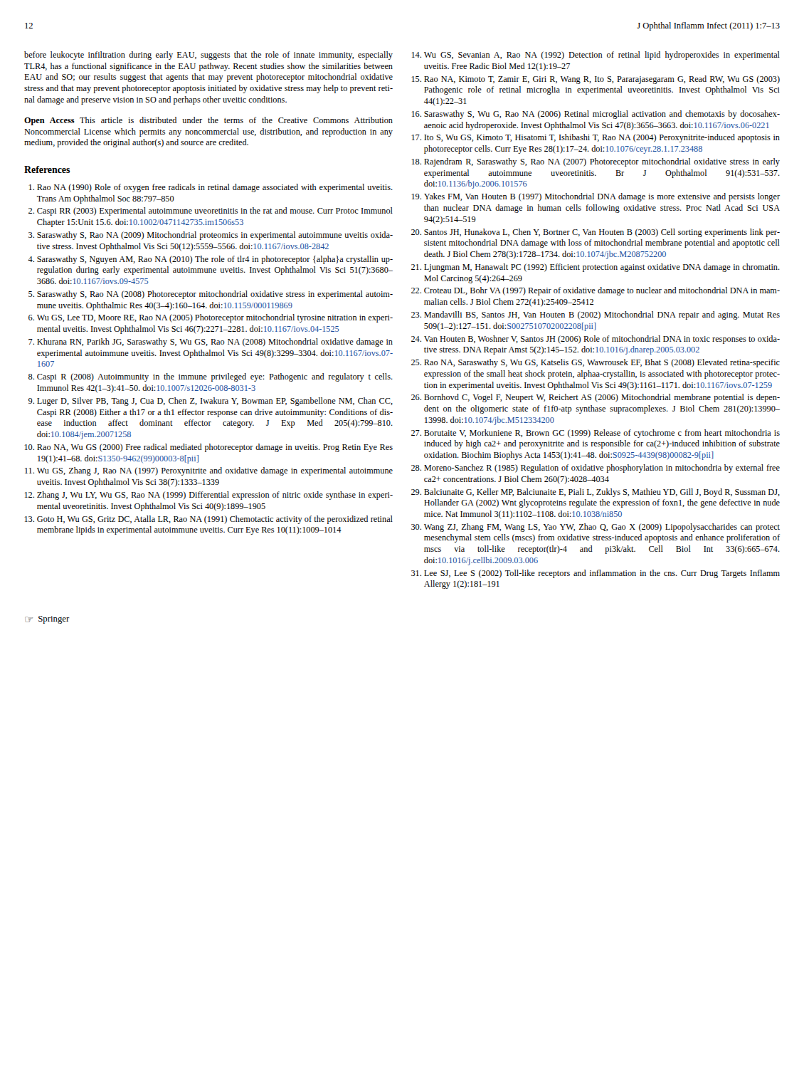12 J Ophthal Inflamm Infect (2011) 1:7–13
before leukocyte infiltration during early EAU, suggests that the role of innate immunity, especially TLR4, has a functional significance in the EAU pathway. Recent studies show the similarities between EAU and SO; our results suggest that agents that may prevent photoreceptor mitochondrial oxidative stress and that may prevent photoreceptor apoptosis initiated by oxidative stress may help to prevent retinal damage and preserve vision in SO and perhaps other uveitic conditions.
Open Access This article is distributed under the terms of the Creative Commons Attribution Noncommercial License which permits any noncommercial use, distribution, and reproduction in any medium, provided the original author(s) and source are credited.
References
Rao NA (1990) Role of oxygen free radicals in retinal damage associated with experimental uveitis. Trans Am Ophthalmol Soc 88:797–850
Caspi RR (2003) Experimental autoimmune uveoretinitis in the rat and mouse. Curr Protoc Immunol Chapter 15:Unit 15.6. doi:10.1002/0471142735.im1506s53
Saraswathy S, Rao NA (2009) Mitochondrial proteomics in experimental autoimmune uveitis oxidative stress. Invest Ophthalmol Vis Sci 50(12):5559–5566. doi:10.1167/iovs.08-2842
Saraswathy S, Nguyen AM, Rao NA (2010) The role of tlr4 in photoreceptor {alpha}a crystallin upregulation during early experimental autoimmune uveitis. Invest Ophthalmol Vis Sci 51(7):3680–3686. doi:10.1167/iovs.09-4575
Saraswathy S, Rao NA (2008) Photoreceptor mitochondrial oxidative stress in experimental autoimmune uveitis. Ophthalmic Res 40(3–4):160–164. doi:10.1159/000119869
Wu GS, Lee TD, Moore RE, Rao NA (2005) Photoreceptor mitochondrial tyrosine nitration in experimental uveitis. Invest Ophthalmol Vis Sci 46(7):2271–2281. doi:10.1167/iovs.04-1525
Khurana RN, Parikh JG, Saraswathy S, Wu GS, Rao NA (2008) Mitochondrial oxidative damage in experimental autoimmune uveitis. Invest Ophthalmol Vis Sci 49(8):3299–3304. doi:10.1167/iovs.07-1607
Caspi R (2008) Autoimmunity in the immune privileged eye: Pathogenic and regulatory t cells. Immunol Res 42(1–3):41–50. doi:10.1007/s12026-008-8031-3
Luger D, Silver PB, Tang J, Cua D, Chen Z, Iwakura Y, Bowman EP, Sgambellone NM, Chan CC, Caspi RR (2008) Either a th17 or a th1 effector response can drive autoimmunity: Conditions of disease induction affect dominant effector category. J Exp Med 205(4):799–810. doi:10.1084/jem.20071258
Rao NA, Wu GS (2000) Free radical mediated photoreceptor damage in uveitis. Prog Retin Eye Res 19(1):41–68. doi:S1350-9462(99)00003-8[pii]
Wu GS, Zhang J, Rao NA (1997) Peroxynitrite and oxidative damage in experimental autoimmune uveitis. Invest Ophthalmol Vis Sci 38(7):1333–1339
Zhang J, Wu LY, Wu GS, Rao NA (1999) Differential expression of nitric oxide synthase in experimental uveoretinitis. Invest Ophthalmol Vis Sci 40(9):1899–1905
Goto H, Wu GS, Gritz DC, Atalla LR, Rao NA (1991) Chemotactic activity of the peroxidized retinal membrane lipids in experimental autoimmune uveitis. Curr Eye Res 10(11):1009–1014
Wu GS, Sevanian A, Rao NA (1992) Detection of retinal lipid hydroperoxides in experimental uveitis. Free Radic Biol Med 12(1):19–27
Rao NA, Kimoto T, Zamir E, Giri R, Wang R, Ito S, Pararajasegaram G, Read RW, Wu GS (2003) Pathogenic role of retinal microglia in experimental uveoretinitis. Invest Ophthalmol Vis Sci 44(1):22–31
Saraswathy S, Wu G, Rao NA (2006) Retinal microglial activation and chemotaxis by docosahexaenoic acid hydroperoxide. Invest Ophthalmol Vis Sci 47(8):3656–3663. doi:10.1167/iovs.06-0221
Ito S, Wu GS, Kimoto T, Hisatomi T, Ishibashi T, Rao NA (2004) Peroxynitrite-induced apoptosis in photoreceptor cells. Curr Eye Res 28(1):17–24. doi:10.1076/ceyr.28.1.17.23488
Rajendram R, Saraswathy S, Rao NA (2007) Photoreceptor mitochondrial oxidative stress in early experimental autoimmune uveoretinitis. Br J Ophthalmol 91(4):531–537. doi:10.1136/bjo.2006.101576
Yakes FM, Van Houten B (1997) Mitochondrial DNA damage is more extensive and persists longer than nuclear DNA damage in human cells following oxidative stress. Proc Natl Acad Sci USA 94(2):514–519
Santos JH, Hunakova L, Chen Y, Bortner C, Van Houten B (2003) Cell sorting experiments link persistent mitochondrial DNA damage with loss of mitochondrial membrane potential and apoptotic cell death. J Biol Chem 278(3):1728–1734. doi:10.1074/jbc.M208752200
Ljungman M, Hanawalt PC (1992) Efficient protection against oxidative DNA damage in chromatin. Mol Carcinog 5(4):264–269
Croteau DL, Bohr VA (1997) Repair of oxidative damage to nuclear and mitochondrial DNA in mammalian cells. J Biol Chem 272(41):25409–25412
Mandavilli BS, Santos JH, Van Houten B (2002) Mitochondrial DNA repair and aging. Mutat Res 509(1–2):127–151. doi:S0027510702002208[pii]
Van Houten B, Woshner V, Santos JH (2006) Role of mitochondrial DNA in toxic responses to oxidative stress. DNA Repair Amst 5(2):145–152. doi:10.1016/j.dnarep.2005.03.002
Rao NA, Saraswathy S, Wu GS, Katselis GS, Wawrousek EF, Bhat S (2008) Elevated retina-specific expression of the small heat shock protein, alphaa-crystallin, is associated with photoreceptor protection in experimental uveitis. Invest Ophthalmol Vis Sci 49(3):1161–1171. doi:10.1167/iovs.07-1259
Bornhovd C, Vogel F, Neupert W, Reichert AS (2006) Mitochondrial membrane potential is dependent on the oligomeric state of f1f0-atp synthase supracomplexes. J Biol Chem 281(20):13990–13998. doi:10.1074/jbc.M512334200
Borutaite V, Morkuniene R, Brown GC (1999) Release of cytochrome c from heart mitochondria is induced by high ca2+ and peroxynitrite and is responsible for ca(2+)-induced inhibition of substrate oxidation. Biochim Biophys Acta 1453(1):41–48. doi:S0925-4439(98)00082-9[pii]
Moreno-Sanchez R (1985) Regulation of oxidative phosphorylation in mitochondria by external free ca2+ concentrations. J Biol Chem 260(7):4028–4034
Balciunaite G, Keller MP, Balciunaite E, Piali L, Zuklys S, Mathieu YD, Gill J, Boyd R, Sussman DJ, Hollander GA (2002) Wnt glycoproteins regulate the expression of foxn1, the gene defective in nude mice. Nat Immunol 3(11):1102–1108. doi:10.1038/ni850
Wang ZJ, Zhang FM, Wang LS, Yao YW, Zhao Q, Gao X (2009) Lipopolysaccharides can protect mesenchymal stem cells (mscs) from oxidative stress-induced apoptosis and enhance proliferation of mscs via toll-like receptor(tlr)-4 and pi3k/akt. Cell Biol Int 33(6):665–674. doi:10.1016/j.cellbi.2009.03.006
Lee SJ, Lee S (2002) Toll-like receptors and inflammation in the cns. Curr Drug Targets Inflamm Allergy 1(2):181–191
☞ Springer